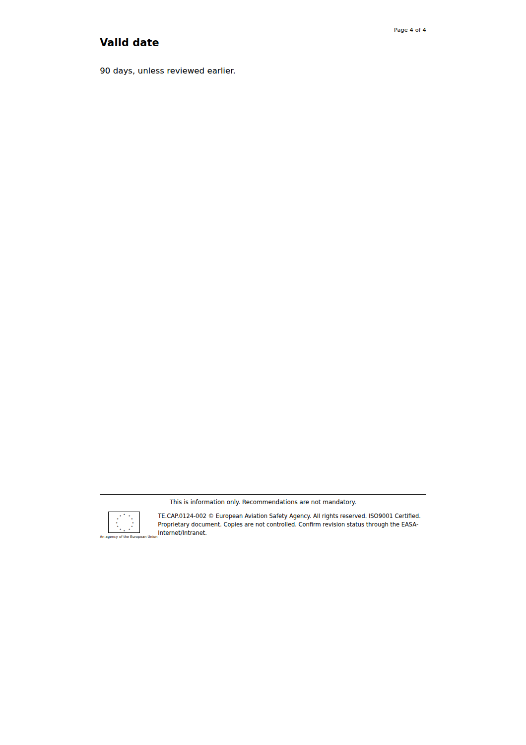Page 4 of 4
Valid date
90 days, unless reviewed earlier.
This is information only. Recommendations are not mandatory.
★ ★ ★ ★ ★ ★ ★ ★ ★ ★ ★ ★
An agency of the European Union
TE.CAP.0124-002 © European Aviation Safety Agency. All rights reserved. ISO9001 Certified.
Proprietary document. Copies are not controlled. Confirm revision status through the EASA-Internet/Intranet.